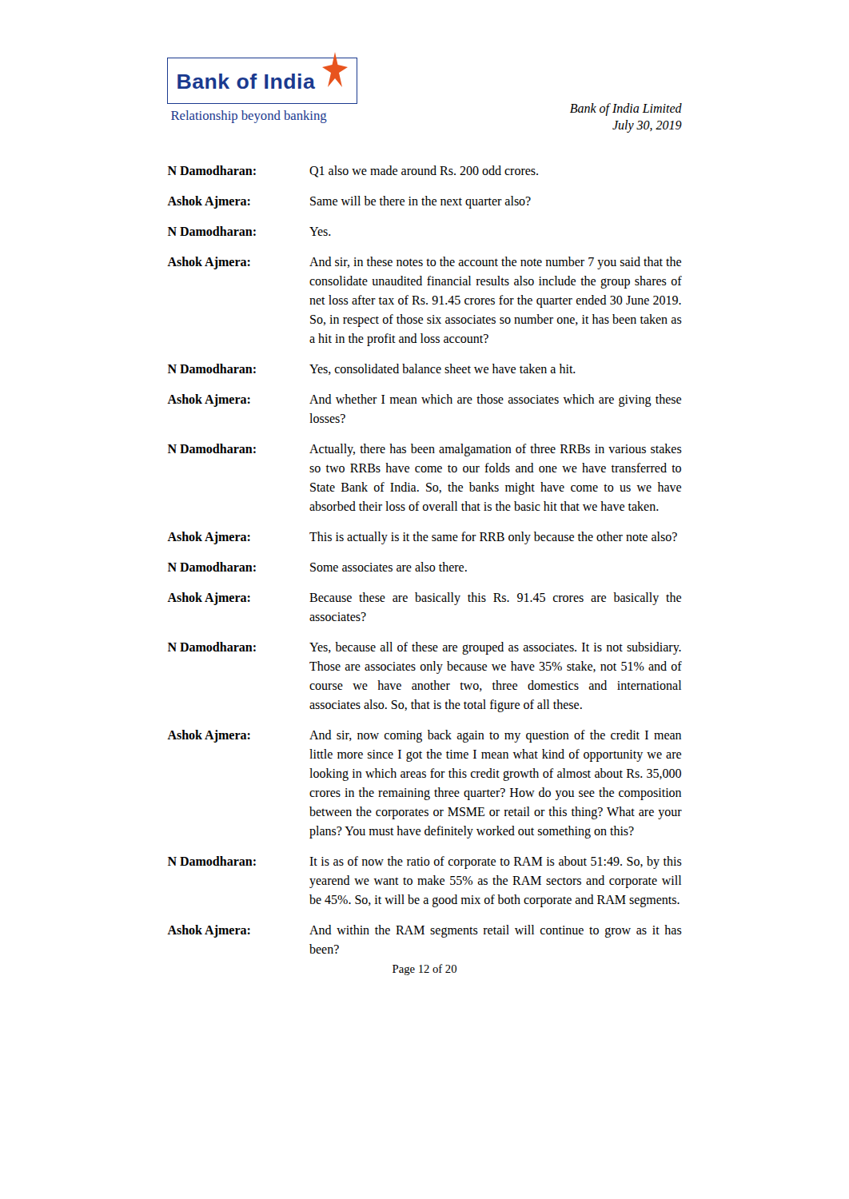Bank of India
Relationship beyond banking
Bank of India Limited
July 30, 2019
| N Damodharan: | Q1 also we made around Rs. 200 odd crores. |
| Ashok Ajmera: | Same will be there in the next quarter also? |
| N Damodharan: | Yes. |
| Ashok Ajmera: | And sir, in these notes to the account the note number 7 you said that the consolidate unaudited financial results also include the group shares of net loss after tax of Rs. 91.45 crores for the quarter ended 30 June 2019. So, in respect of those six associates so number one, it has been taken as a hit in the profit and loss account? |
| N Damodharan: | Yes, consolidated balance sheet we have taken a hit. |
| Ashok Ajmera: | And whether I mean which are those associates which are giving these losses? |
| N Damodharan: | Actually, there has been amalgamation of three RRBs in various stakes so two RRBs have come to our folds and one we have transferred to State Bank of India. So, the banks might have come to us we have absorbed their loss of overall that is the basic hit that we have taken. |
| Ashok Ajmera: | This is actually is it the same for RRB only because the other note also? |
| N Damodharan: | Some associates are also there. |
| Ashok Ajmera: | Because these are basically this Rs. 91.45 crores are basically the associates? |
| N Damodharan: | Yes, because all of these are grouped as associates. It is not subsidiary. Those are associates only because we have 35% stake, not 51% and of course we have another two, three domestics and international associates also. So, that is the total figure of all these. |
| Ashok Ajmera: | And sir, now coming back again to my question of the credit I mean little more since I got the time I mean what kind of opportunity we are looking in which areas for this credit growth of almost about Rs. 35,000 crores in the remaining three quarter? How do you see the composition between the corporates or MSME or retail or this thing? What are your plans? You must have definitely worked out something on this? |
| N Damodharan: | It is as of now the ratio of corporate to RAM is about 51:49. So, by this yearend we want to make 55% as the RAM sectors and corporate will be 45%. So, it will be a good mix of both corporate and RAM segments. |
| Ashok Ajmera: | And within the RAM segments retail will continue to grow as it has been? |
Page 12 of 20